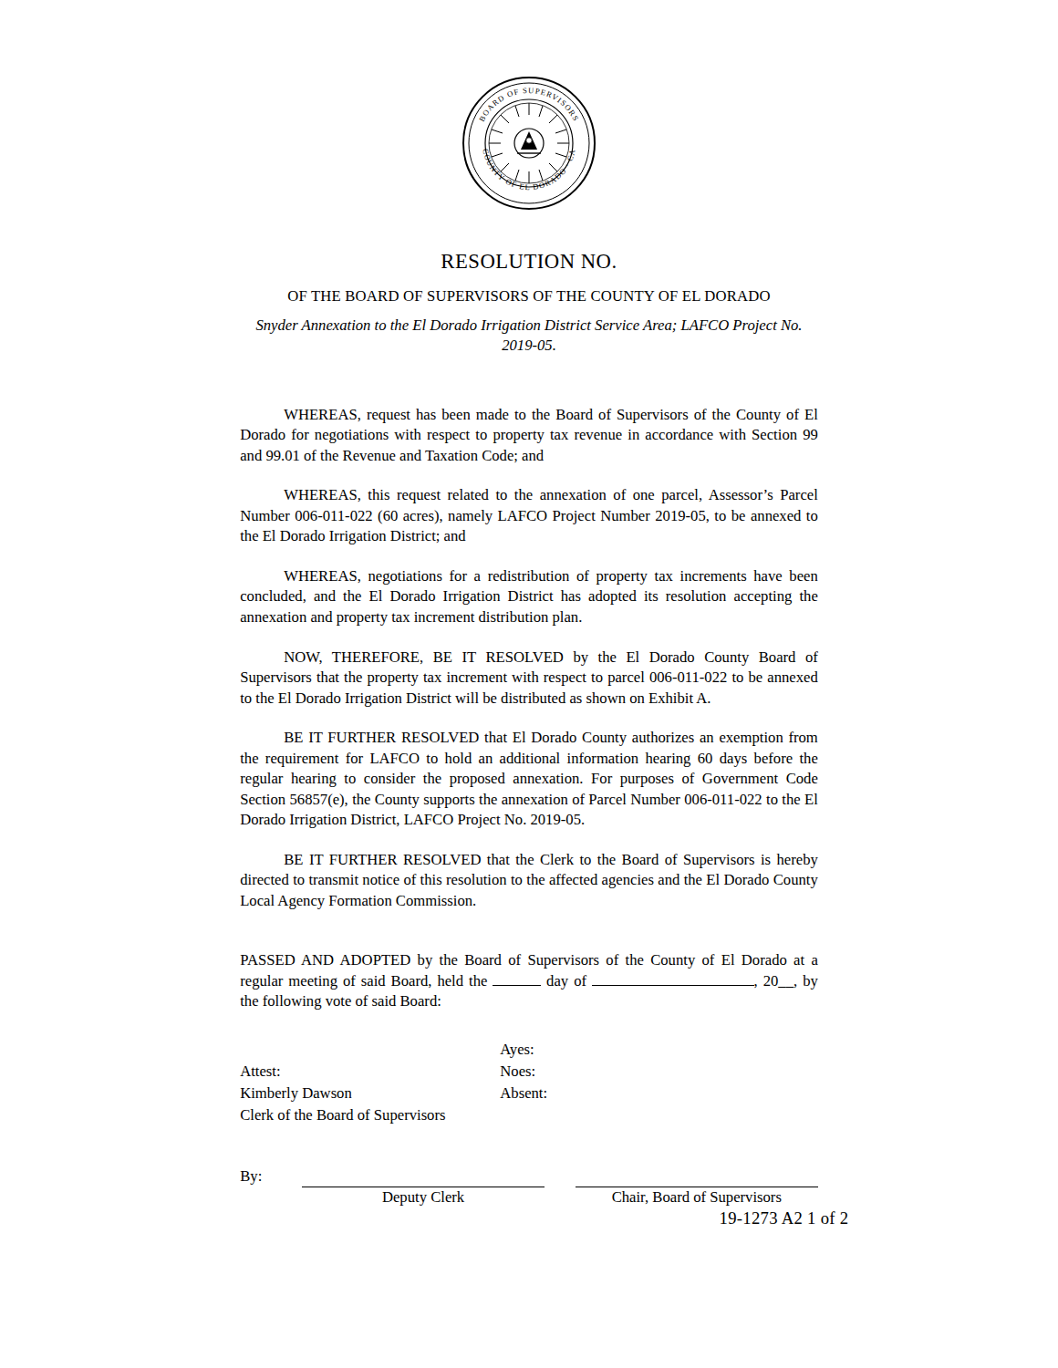BOARD OF SUPERVISORS COUNTY OF EL DORADO · CA
RESOLUTION NO.
OF THE BOARD OF SUPERVISORS OF THE COUNTY OF EL DORADO
Snyder Annexation to the El Dorado Irrigation District Service Area; LAFCO Project No. 2019-05.
WHEREAS, request has been made to the Board of Supervisors of the County of El Dorado for negotiations with respect to property tax revenue in accordance with Section 99 and 99.01 of the Revenue and Taxation Code; and
WHEREAS, this request related to the annexation of one parcel, Assessor’s Parcel Number 006-011-022 (60 acres), namely LAFCO Project Number 2019-05, to be annexed to the El Dorado Irrigation District; and
WHEREAS, negotiations for a redistribution of property tax increments have been concluded, and the El Dorado Irrigation District has adopted its resolution accepting the annexation and property tax increment distribution plan.
NOW, THEREFORE, BE IT RESOLVED by the El Dorado County Board of Supervisors that the property tax increment with respect to parcel 006-011-022 to be annexed to the El Dorado Irrigation District will be distributed as shown on Exhibit A.
BE IT FURTHER RESOLVED that El Dorado County authorizes an exemption from the requirement for LAFCO to hold an additional information hearing 60 days before the regular hearing to consider the proposed annexation. For purposes of Government Code Section 56857(e), the County supports the annexation of Parcel Number 006-011-022 to the El Dorado Irrigation District, LAFCO Project No. 2019-05.
BE IT FURTHER RESOLVED that the Clerk to the Board of Supervisors is hereby directed to transmit notice of this resolution to the affected agencies and the El Dorado County Local Agency Formation Commission.
PASSED AND ADOPTED by the Board of Supervisors of the County of El Dorado at a regular meeting of said Board, held the day of , 20__, by the following vote of said Board:
| | Ayes: |
| Attest: | Noes: |
| Kimberly Dawson | Absent: |
| Clerk of the Board of Supervisors | |
| By: | | | |
| | Deputy Clerk | | Chair, Board of Supervisors |
19-1273 A2 1 of 2